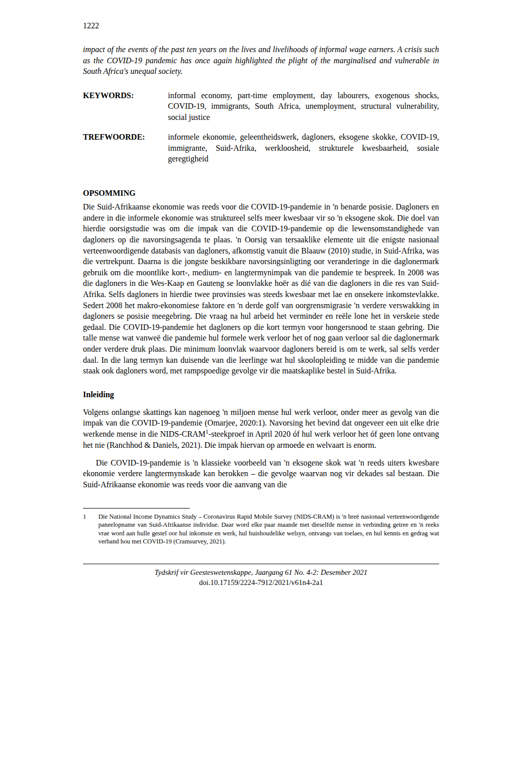1222
impact of the events of the past ten years on the lives and livelihoods of informal wage earners. A crisis such as the COVID-19 pandemic has once again highlighted the plight of the marginalised and vulnerable in South Africa's unequal society.
| KEYWORDS: | informal economy, part-time employment, day labourers, exogenous shocks, COVID-19, immigrants, South Africa, unemployment, structural vulnerability, social justice |
| TREFWOORDE: | informele ekonomie, geleentheidswerk, dagloners, eksogene skokke, COVID-19, immigrante, Suid-Afrika, werkloosheid, strukturele kwesbaarheid, sosiale geregtigheid |
OPSOMMING
Die Suid-Afrikaanse ekonomie was reeds voor die COVID-19-pandemie in 'n benarde posisie. Dagloners en andere in die informele ekonomie was struktureel selfs meer kwesbaar vir so 'n eksogene skok. Die doel van hierdie oorsigstudie was om die impak van die COVID-19-pandemie op die lewensomstandighede van dagloners op die navorsingsagenda te plaas. 'n Oorsig van tersaaklike elemente uit die enigste nasionaal verteenwoordigende databasis van dagloners, afkomstig vanuit die Blaauw (2010) studie, in Suid-Afrika, was die vertrekpunt. Daarna is die jongste beskikbare navorsingsinligting oor veranderinge in die daglonermark gebruik om die moontlike kort-, medium- en langtermynimpak van die pandemie te bespreek. In 2008 was die dagloners in die Wes-Kaap en Gauteng se loonvlakke hoër as dié van die dagloners in die res van Suid-Afrika. Selfs dagloners in hierdie twee provinsies was steeds kwesbaar met lae en onsekere inkomstevlakke. Sedert 2008 het makro-ekonomiese faktore en 'n derde golf van oorgrensmigrasie 'n verdere verswakking in dagloners se posisie meegebring. Die vraag na hul arbeid het verminder en reële lone het in verskeie stede gedaal. Die COVID-19-pandemie het dagloners op die kort termyn voor hongersnood te staan gebring. Die talle mense wat vanweë die pandemie hul formele werk verloor het of nog gaan verloor sal die daglonermark onder verdere druk plaas. Die minimum loonvlak waarvoor dagloners bereid is om te werk, sal selfs verder daal. In die lang termyn kan duisende van die leerlinge wat hul skoolopleiding te midde van die pandemie staak ook dagloners word, met rampspoedige gevolge vir die maatskaplike bestel in Suid-Afrika.
Inleiding
Volgens onlangse skattings kan nagenoeg 'n miljoen mense hul werk verloor, onder meer as gevolg van die impak van die COVID-19-pandemie (Omarjee, 2020:1). Navorsing het bevind dat ongeveer een uit elke drie werkende mense in die NIDS-CRAM1-steekproef in April 2020 óf hul werk verloor het óf geen lone ontvang het nie (Ranchhod & Daniels, 2021). Die impak hiervan op armoede en welvaart is enorm.
Die COVID-19-pandemie is 'n klassieke voorbeeld van 'n eksogene skok wat 'n reeds uiters kwesbare ekonomie verdere langtermynskade kan berokken – die gevolge waarvan nog vir dekades sal bestaan. Die Suid-Afrikaanse ekonomie was reeds voor die aanvang van die
1 Die National Income Dynamics Study – Coronavirus Rapid Mobile Survey (NIDS-CRAM) is 'n breë nasionaal verteenwoordigende paneelopname van Suid-Afrikaanse individue. Daar word elke paar maande met dieselfde mense in verbinding getree en 'n reeks vrae word aan hulle gestel oor hul inkomste en werk, hul huishoudelike welsyn, ontvangs van toelaes, en hul kennis en gedrag wat verband hou met COVID-19 (Cramsurvey, 2021).
Tydskrif vir Geesteswetenskappe, Jaargang 61 No. 4-2: Desember 2021
doi.10.17159/2224-7912/2021/v61n4-2a1